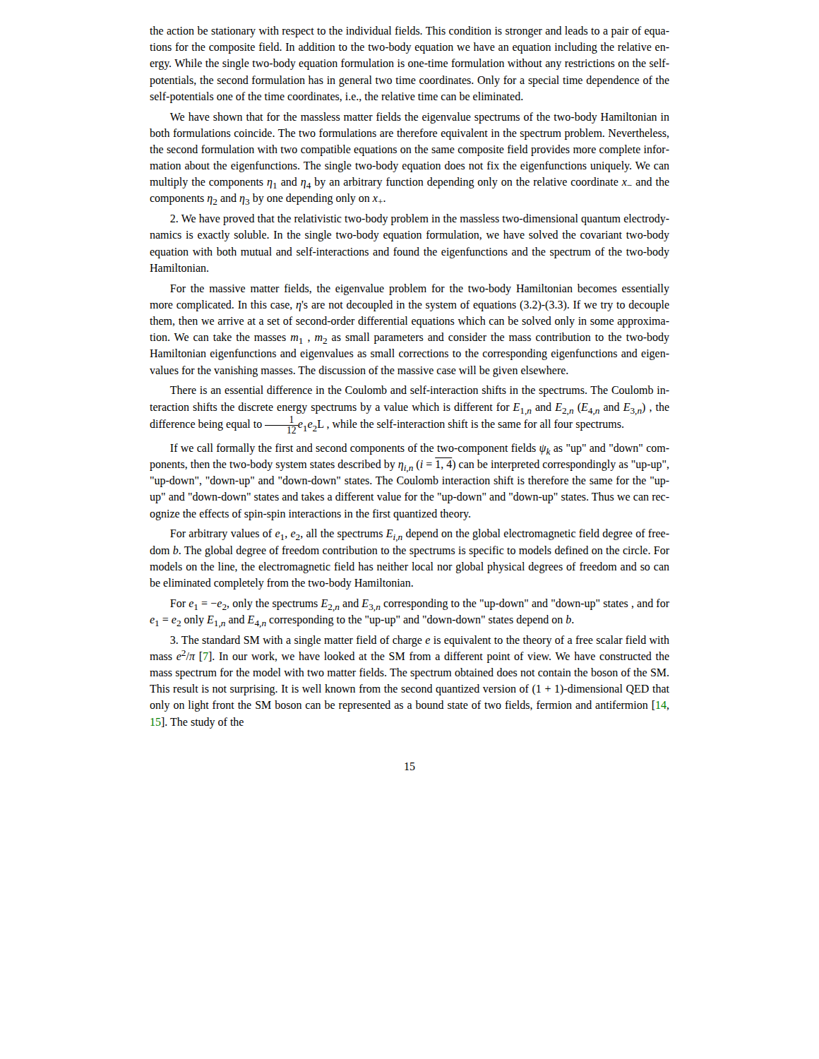the action be stationary with respect to the individual fields. This condition is stronger and leads to a pair of equations for the composite field. In addition to the two-body equation we have an equation including the relative energy. While the single two-body equation formulation is one-time formulation without any restrictions on the self-potentials, the second formulation has in general two time coordinates. Only for a special time dependence of the self-potentials one of the time coordinates, i.e., the relative time can be eliminated.
We have shown that for the massless matter fields the eigenvalue spectrums of the two-body Hamiltonian in both formulations coincide. The two formulations are therefore equivalent in the spectrum problem. Nevertheless, the second formulation with two compatible equations on the same composite field provides more complete information about the eigenfunctions. The single two-body equation does not fix the eigenfunctions uniquely. We can multiply the components η1 and η4 by an arbitrary function depending only on the relative coordinate x− and the components η2 and η3 by one depending only on x+.
2. We have proved that the relativistic two-body problem in the massless two-dimensional quantum electrodynamics is exactly soluble. In the single two-body equation formulation, we have solved the covariant two-body equation with both mutual and self-interactions and found the eigenfunctions and the spectrum of the two-body Hamiltonian.
For the massive matter fields, the eigenvalue problem for the two-body Hamiltonian becomes essentially more complicated. In this case, η's are not decoupled in the system of equations (3.2)-(3.3). If we try to decouple them, then we arrive at a set of second-order differential equations which can be solved only in some approximation. We can take the masses m1 , m2 as small parameters and consider the mass contribution to the two-body Hamiltonian eigenfunctions and eigenvalues as small corrections to the corresponding eigenfunctions and eigenvalues for the vanishing masses. The discussion of the massive case will be given elsewhere.
There is an essential difference in the Coulomb and self-interaction shifts in the spectrums. The Coulomb interaction shifts the discrete energy spectrums by a value which is different for E1,n and E2,n (E4,n and E3,n) , the difference being equal to 112 e1e2L , while the self-interaction shift is the same for all four spectrums.
If we call formally the first and second components of the two-component fields ψk as "up" and "down" components, then the two-body system states described by ηi,n (i = 1, 4) can be interpreted correspondingly as "up-up", "up-down", "down-up" and "down-down" states. The Coulomb interaction shift is therefore the same for the "up-up" and "down-down" states and takes a different value for the "up-down" and "down-up" states. Thus we can recognize the effects of spin-spin interactions in the first quantized theory.
For arbitrary values of e1, e2, all the spectrums Ei,n depend on the global electromagnetic field degree of freedom b. The global degree of freedom contribution to the spectrums is specific to models defined on the circle. For models on the line, the electromagnetic field has neither local nor global physical degrees of freedom and so can be eliminated completely from the two-body Hamiltonian.
For e1 = −e2, only the spectrums E2,n and E3,n corresponding to the "up-down" and "down-up" states , and for e1 = e2 only E1,n and E4,n corresponding to the "up-up" and "down-down" states depend on b.
3. The standard SM with a single matter field of charge e is equivalent to the theory of a free scalar field with mass e2/π [7]. In our work, we have looked at the SM from a different point of view. We have constructed the mass spectrum for the model with two matter fields. The spectrum obtained does not contain the boson of the SM. This result is not surprising. It is well known from the second quantized version of (1 + 1)-dimensional QED that only on light front the SM boson can be represented as a bound state of two fields, fermion and antifermion [14, 15]. The study of the
15